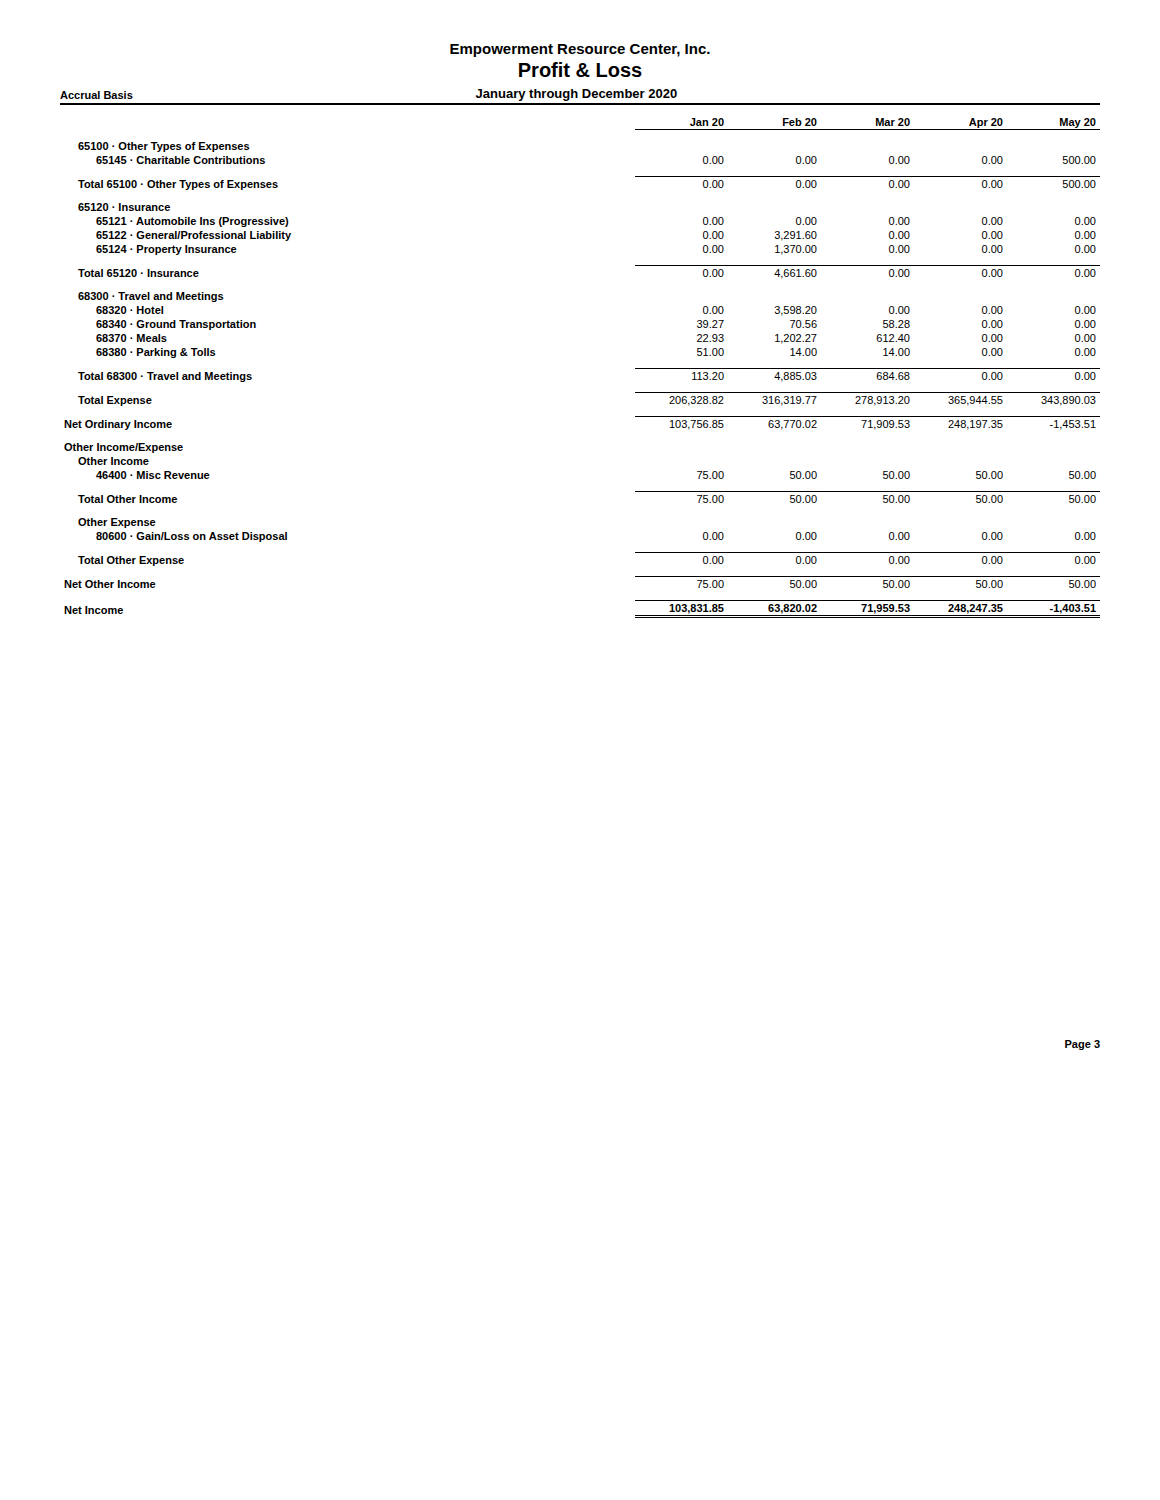Empowerment Resource Center, Inc.
Profit & Loss
Accrual Basis January through December 2020
| | Jan 20 | Feb 20 | Mar 20 | Apr 20 | May 20 |
| --- | --- | --- | --- | --- | --- |
| 65100 · Other Types of Expenses | | | | | |
| 65145 · Charitable Contributions | 0.00 | 0.00 | 0.00 | 0.00 | 500.00 |
| Total 65100 · Other Types of Expenses | 0.00 | 0.00 | 0.00 | 0.00 | 500.00 |
| 65120 · Insurance | | | | | |
| 65121 · Automobile Ins (Progressive) | 0.00 | 0.00 | 0.00 | 0.00 | 0.00 |
| 65122 · General/Professional Liability | 0.00 | 3,291.60 | 0.00 | 0.00 | 0.00 |
| 65124 · Property Insurance | 0.00 | 1,370.00 | 0.00 | 0.00 | 0.00 |
| Total 65120 · Insurance | 0.00 | 4,661.60 | 0.00 | 0.00 | 0.00 |
| 68300 · Travel and Meetings | | | | | |
| 68320 · Hotel | 0.00 | 3,598.20 | 0.00 | 0.00 | 0.00 |
| 68340 · Ground Transportation | 39.27 | 70.56 | 58.28 | 0.00 | 0.00 |
| 68370 · Meals | 22.93 | 1,202.27 | 612.40 | 0.00 | 0.00 |
| 68380 · Parking & Tolls | 51.00 | 14.00 | 14.00 | 0.00 | 0.00 |
| Total 68300 · Travel and Meetings | 113.20 | 4,885.03 | 684.68 | 0.00 | 0.00 |
| Total Expense | 206,328.82 | 316,319.77 | 278,913.20 | 365,944.55 | 343,890.03 |
| Net Ordinary Income | 103,756.85 | 63,770.02 | 71,909.53 | 248,197.35 | -1,453.51 |
| Other Income/Expense | | | | | |
| Other Income | | | | | |
| 46400 · Misc Revenue | 75.00 | 50.00 | 50.00 | 50.00 | 50.00 |
| Total Other Income | 75.00 | 50.00 | 50.00 | 50.00 | 50.00 |
| Other Expense | | | | | |
| 80600 · Gain/Loss on Asset Disposal | 0.00 | 0.00 | 0.00 | 0.00 | 0.00 |
| Total Other Expense | 0.00 | 0.00 | 0.00 | 0.00 | 0.00 |
| Net Other Income | 75.00 | 50.00 | 50.00 | 50.00 | 50.00 |
| Net Income | 103,831.85 | 63,820.02 | 71,959.53 | 248,247.35 | -1,403.51 |
Page 3